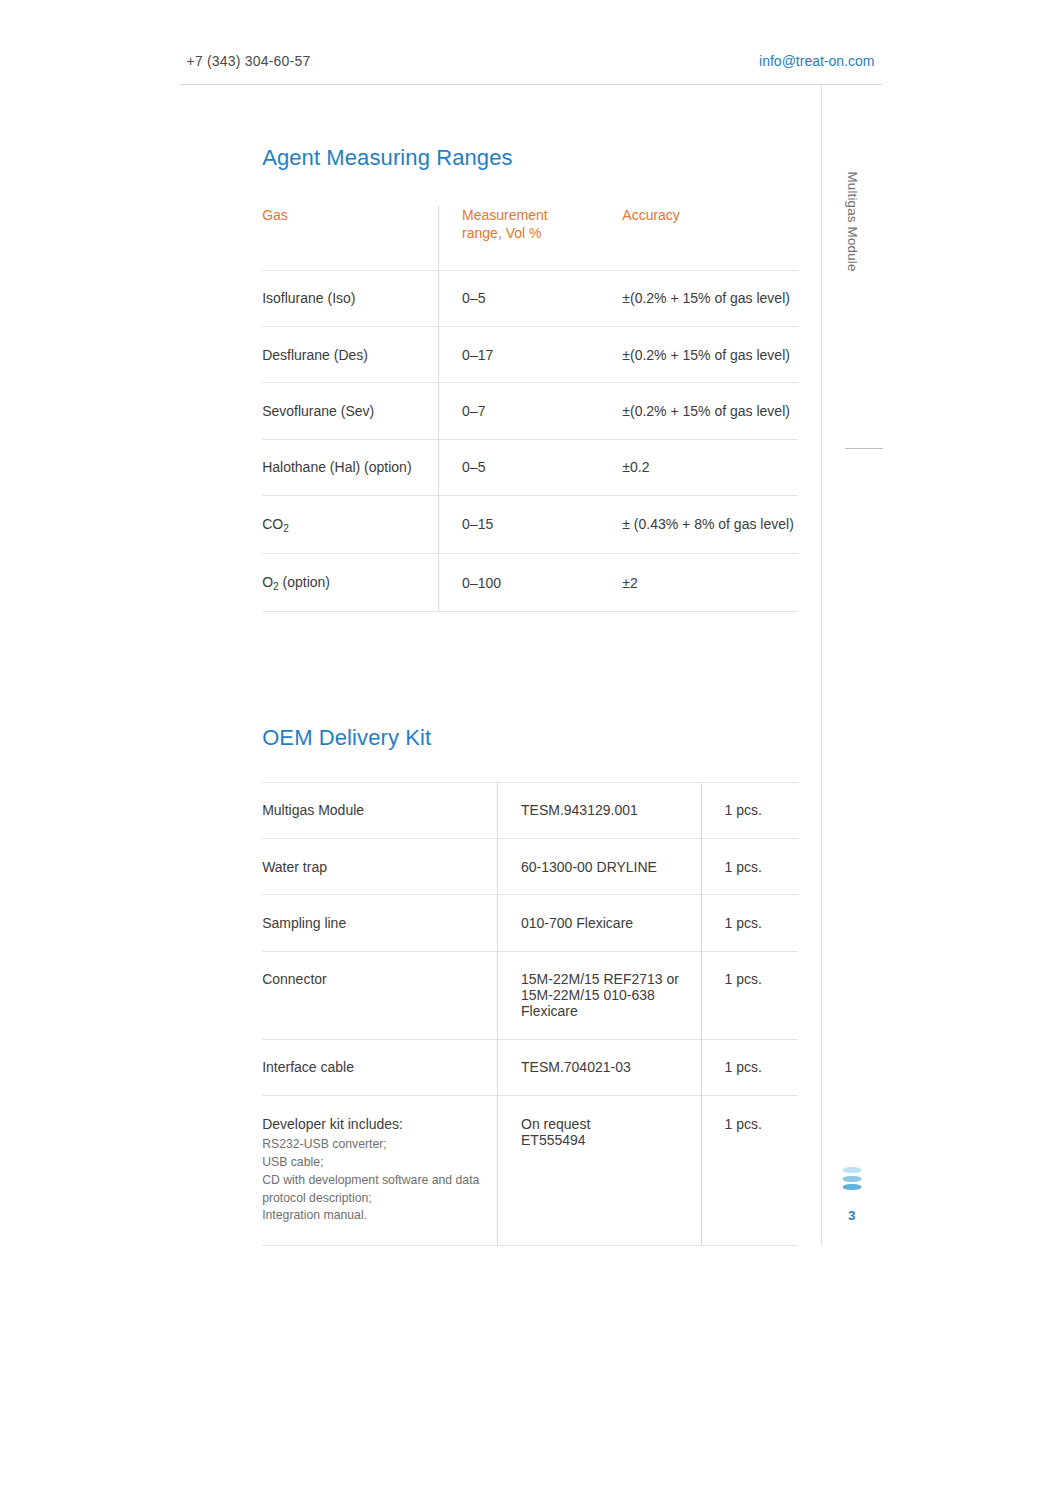+7 (343) 304-60-57
info@treat-on.com
Agent Measuring Ranges
| Gas | Measurement range, Vol % | Accuracy |
| --- | --- | --- |
| Isoflurane (Iso) | 0–5 | ±(0.2% + 15% of gas level) |
| Desflurane (Des) | 0–17 | ±(0.2% + 15% of gas level) |
| Sevoflurane (Sev) | 0–7 | ±(0.2% + 15% of gas level) |
| Halothane (Hal) (option) | 0–5 | ±0.2 |
| CO 2 | 0–15 | ± (0.43% + 8% of gas level) |
| O 2 (option) | 0–100 | ±2 |
OEM Delivery Kit
| Multigas Module | TESM.943129.001 | 1 pcs. |
| Water trap | 60-1300-00 DRYLINE | 1 pcs. |
| Sampling line | 010-700 Flexicare | 1 pcs. |
| Connector | 15M-22M/15 REF2713 or 15M-22M/15 010-638 Flexicare | 1 pcs. |
| Interface cable | TESM.704021-03 | 1 pcs. |
| Developer kit includes: RS232-USB converter; USB cable; CD with development software and data protocol description; Integration manual. | On request ET555494 | 1 pcs. |
Multigas Module
3